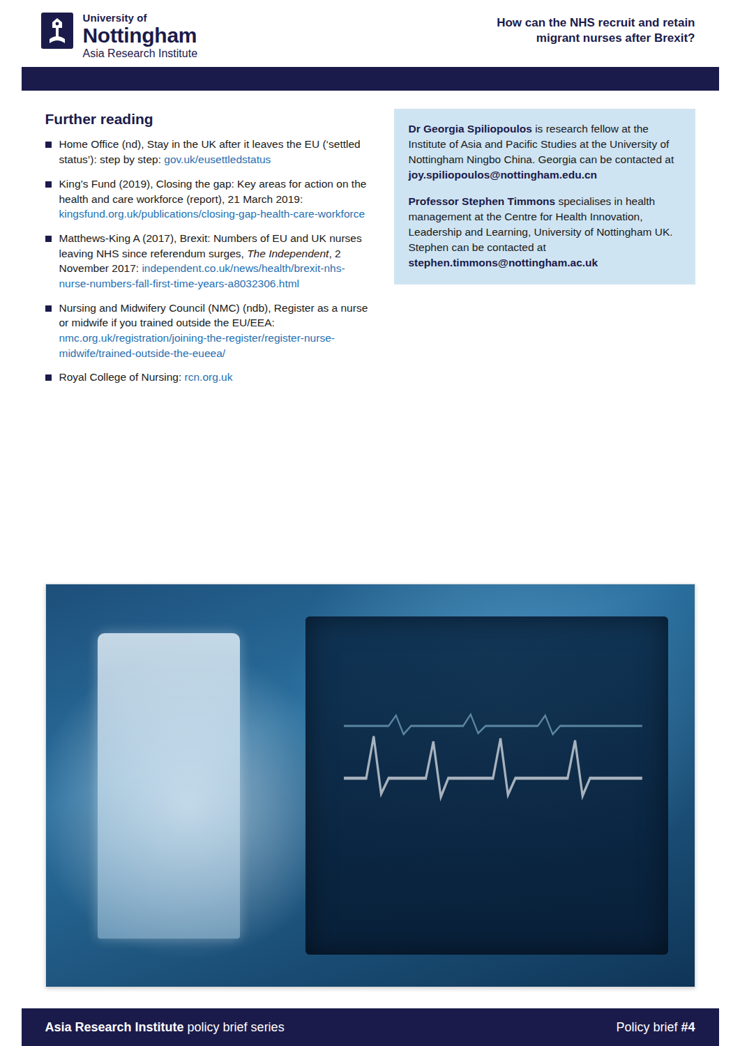University of
Nottingham
Asia Research Institute
How can the NHS recruit and retain
migrant nurses after Brexit?
Further reading
Home Office (nd), Stay in the UK after it leaves the EU (‘settled status’): step by step: gov.uk/eusettledstatus
King’s Fund (2019), Closing the gap: Key areas for action on the health and care workforce (report), 21 March 2019: kingsfund.org.uk/publications/closing-gap-health-care-workforce
Matthews-King A (2017), Brexit: Numbers of EU and UK nurses leaving NHS since referendum surges, The Independent, 2 November 2017: independent.co.uk/news/health/brexit-nhs-nurse-numbers-fall-first-time-years-a8032306.html
Nursing and Midwifery Council (NMC) (ndb), Register as a nurse or midwife if you trained outside the EU/EEA: nmc.org.uk/registration/joining-the-register/register-nurse-midwife/trained-outside-the-eueea/
Royal College of Nursing: rcn.org.uk
Dr Georgia Spiliopoulos is research fellow at the Institute of Asia and Pacific Studies at the University of Nottingham Ningbo China. Georgia can be contacted at joy.spiliopoulos@nottingham.edu.cn
Professor Stephen Timmons specialises in health management at the Centre for Health Innovation, Leadership and Learning, University of Nottingham UK. Stephen can be contacted at stephen.timmons@nottingham.ac.uk
Asia Research Institute policy brief series
Policy brief #4